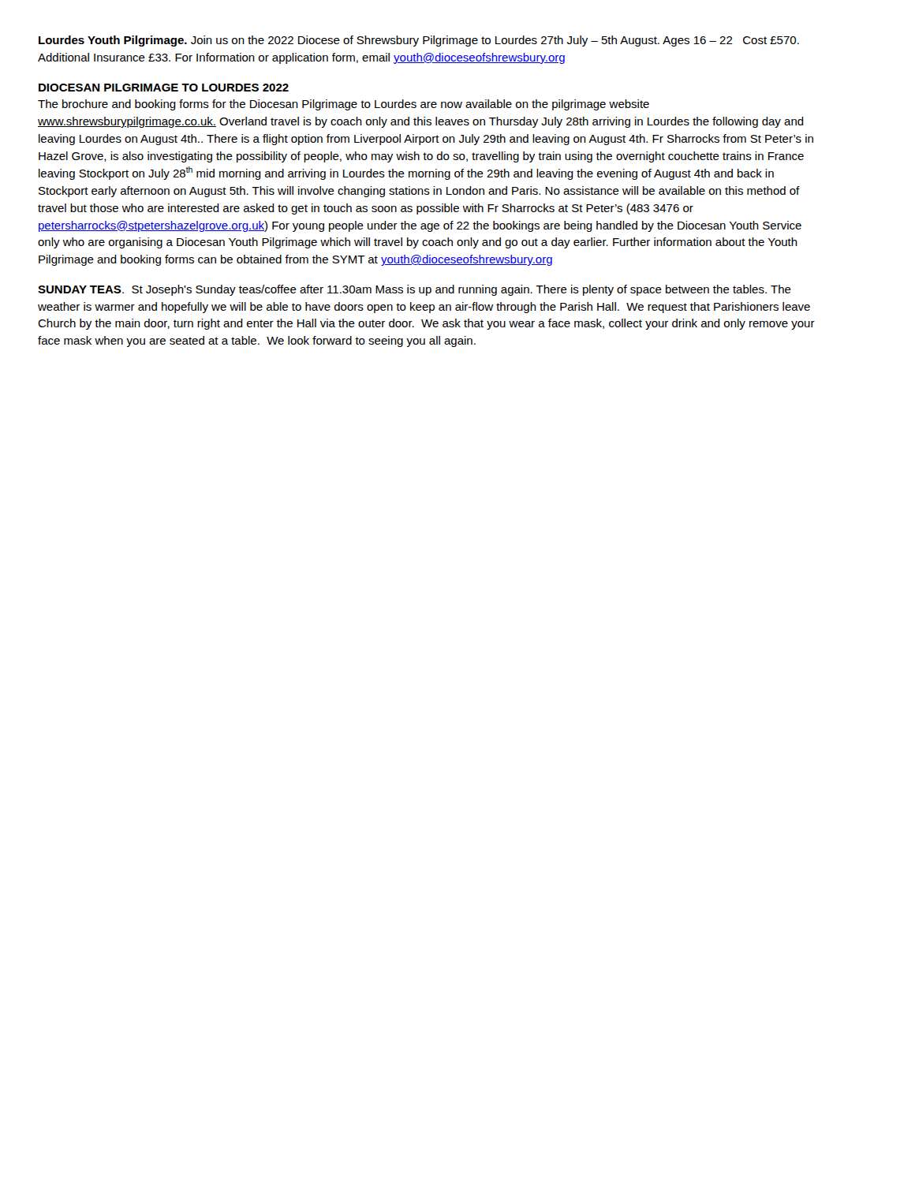Lourdes Youth Pilgrimage. Join us on the 2022 Diocese of Shrewsbury Pilgrimage to Lourdes 27th July – 5th August. Ages 16 – 22 Cost £570. Additional Insurance £33. For Information or application form, email youth@dioceseofshrewsbury.org
DIOCESAN PILGRIMAGE TO LOURDES 2022
The brochure and booking forms for the Diocesan Pilgrimage to Lourdes are now available on the pilgrimage website www.shrewsburypilgrimage.co.uk. Overland travel is by coach only and this leaves on Thursday July 28th arriving in Lourdes the following day and leaving Lourdes on August 4th.. There is a flight option from Liverpool Airport on July 29th and leaving on August 4th. Fr Sharrocks from St Peter’s in Hazel Grove, is also investigating the possibility of people, who may wish to do so, travelling by train using the overnight couchette trains in France leaving Stockport on July 28th mid morning and arriving in Lourdes the morning of the 29th and leaving the evening of August 4th and back in Stockport early afternoon on August 5th. This will involve changing stations in London and Paris. No assistance will be available on this method of travel but those who are interested are asked to get in touch as soon as possible with Fr Sharrocks at St Peter’s (483 3476 or petersharrocks@stpetershazelgrove.org.uk) For young people under the age of 22 the bookings are being handled by the Diocesan Youth Service only who are organising a Diocesan Youth Pilgrimage which will travel by coach only and go out a day earlier. Further information about the Youth Pilgrimage and booking forms can be obtained from the SYMT at youth@dioceseofshrewsbury.org
SUNDAY TEAS. St Joseph's Sunday teas/coffee after 11.30am Mass is up and running again. There is plenty of space between the tables. The weather is warmer and hopefully we will be able to have doors open to keep an air-flow through the Parish Hall. We request that Parishioners leave Church by the main door, turn right and enter the Hall via the outer door. We ask that you wear a face mask, collect your drink and only remove your face mask when you are seated at a table. We look forward to seeing you all again.